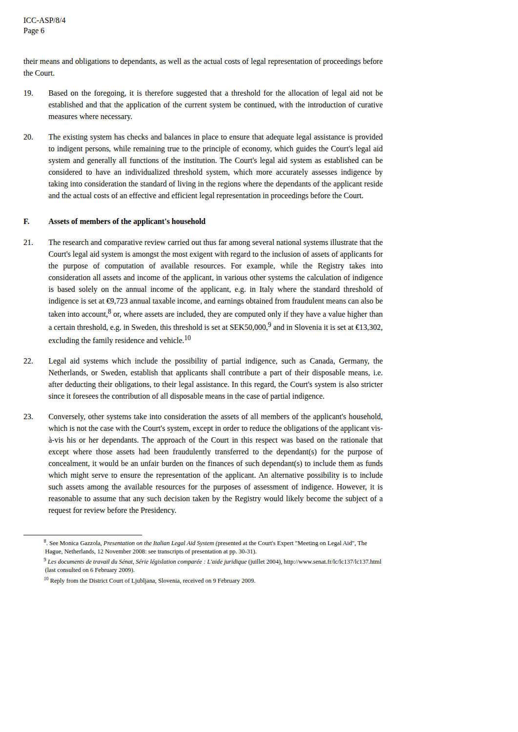ICC-ASP/8/4
Page 6
their means and obligations to dependants, as well as the actual costs of legal representation of proceedings before the Court.
19.
Based on the foregoing, it is therefore suggested that a threshold for the allocation of legal aid not be established and that the application of the current system be continued, with the introduction of curative measures where necessary.
20.
The existing system has checks and balances in place to ensure that adequate legal assistance is provided to indigent persons, while remaining true to the principle of economy, which guides the Court's legal aid system and generally all functions of the institution. The Court's legal aid system as established can be considered to have an individualized threshold system, which more accurately assesses indigence by taking into consideration the standard of living in the regions where the dependants of the applicant reside and the actual costs of an effective and efficient legal representation in proceedings before the Court.
F. Assets of members of the applicant's household
21.
The research and comparative review carried out thus far among several national systems illustrate that the Court's legal aid system is amongst the most exigent with regard to the inclusion of assets of applicants for the purpose of computation of available resources. For example, while the Registry takes into consideration all assets and income of the applicant, in various other systems the calculation of indigence is based solely on the annual income of the applicant, e.g. in Italy where the standard threshold of indigence is set at €9,723 annual taxable income, and earnings obtained from fraudulent means can also be taken into account,8 or, where assets are included, they are computed only if they have a value higher than a certain threshold, e.g. in Sweden, this threshold is set at SEK50,000,9 and in Slovenia it is set at €13,302, excluding the family residence and vehicle.10
22.
Legal aid systems which include the possibility of partial indigence, such as Canada, Germany, the Netherlands, or Sweden, establish that applicants shall contribute a part of their disposable means, i.e. after deducting their obligations, to their legal assistance. In this regard, the Court's system is also stricter since it foresees the contribution of all disposable means in the case of partial indigence.
23.
Conversely, other systems take into consideration the assets of all members of the applicant's household, which is not the case with the Court's system, except in order to reduce the obligations of the applicant vis-à-vis his or her dependants. The approach of the Court in this respect was based on the rationale that except where those assets had been fraudulently transferred to the dependant(s) for the purpose of concealment, it would be an unfair burden on the finances of such dependant(s) to include them as funds which might serve to ensure the representation of the applicant. An alternative possibility is to include such assets among the available resources for the purposes of assessment of indigence. However, it is reasonable to assume that any such decision taken by the Registry would likely become the subject of a request for review before the Presidency.
8. See Monica Gazzola, Presentation on the Italian Legal Aid System (presented at the Court's Expert "Meeting on Legal Aid", The Hague, Netherlands, 12 November 2008: see transcripts of presentation at pp. 30-31).
9 Les documents de travail du Sénat, Série législation comparée : L'aide juridique (juillet 2004), http://www.senat.fr/lc/lc137/lc137.html (last consulted on 6 February 2009).
10 Reply from the District Court of Ljubljana, Slovenia, received on 9 February 2009.